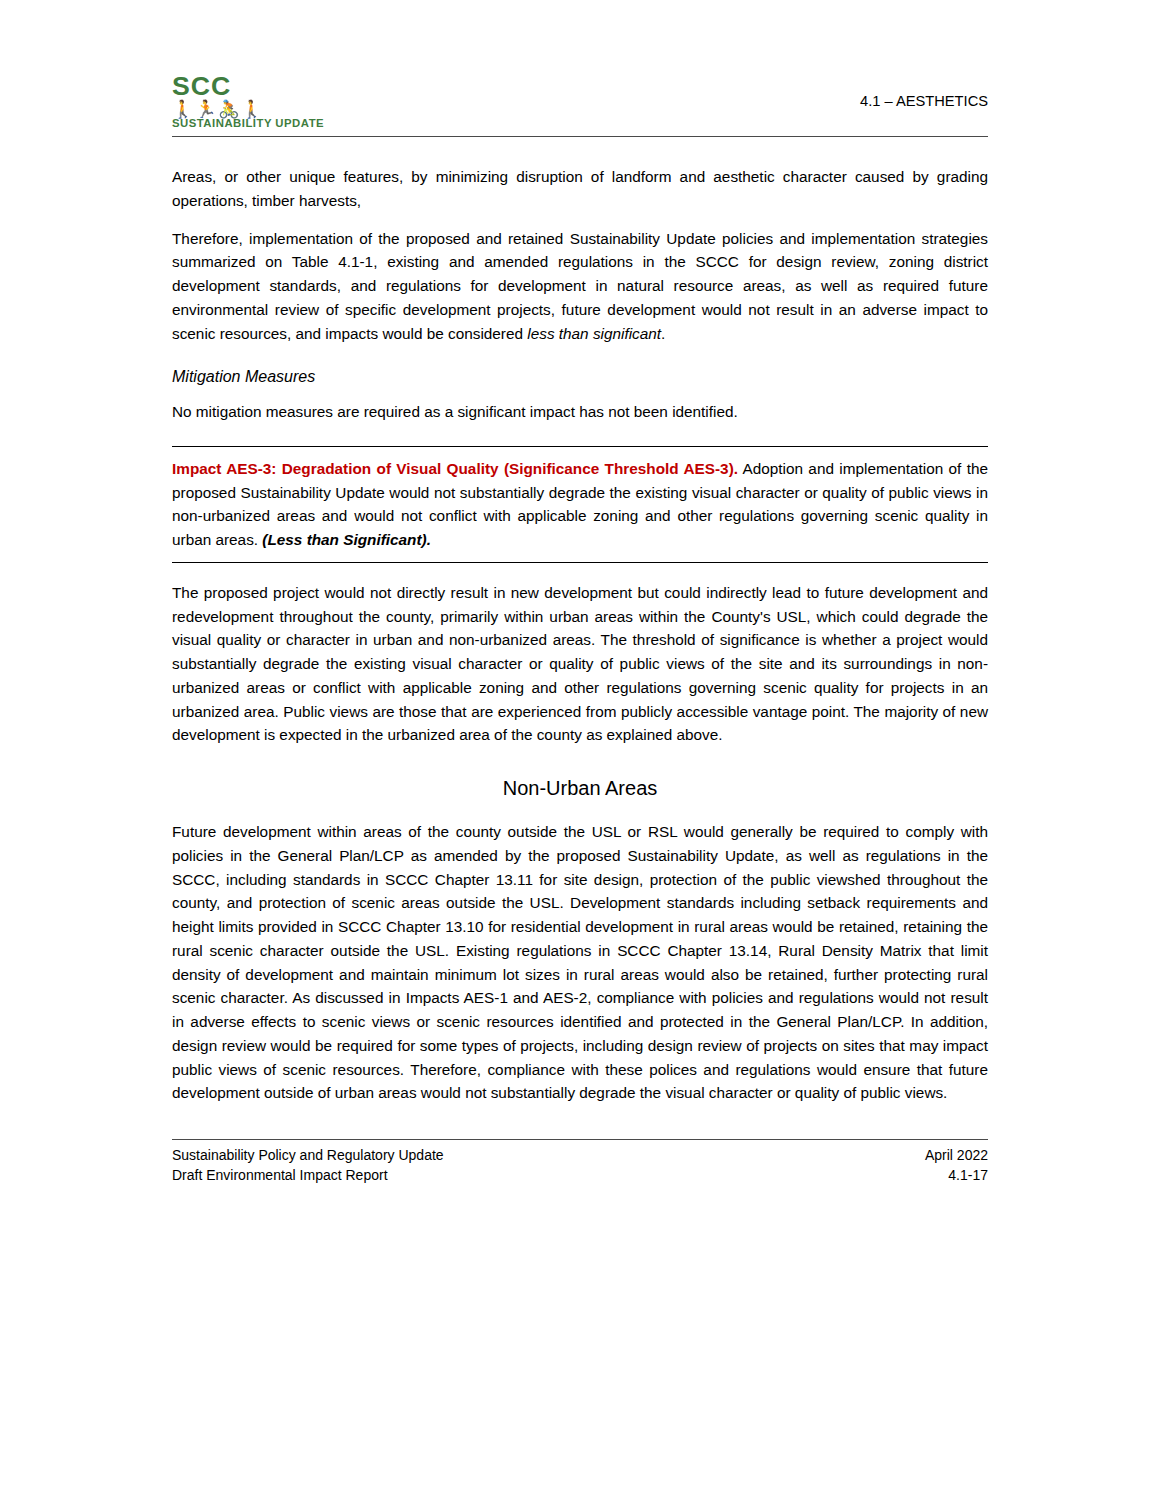SCC
🚶🏃🚴🚶
SUSTAINABILITY UPDATE
4.1 – AESTHETICS
Areas, or other unique features, by minimizing disruption of landform and aesthetic character caused by grading operations, timber harvests,
Therefore, implementation of the proposed and retained Sustainability Update policies and implementation strategies summarized on Table 4.1-1, existing and amended regulations in the SCCC for design review, zoning district development standards, and regulations for development in natural resource areas, as well as required future environmental review of specific development projects, future development would not result in an adverse impact to scenic resources, and impacts would be considered less than significant.
Mitigation Measures
No mitigation measures are required as a significant impact has not been identified.
Impact AES-3: Degradation of Visual Quality (Significance Threshold AES-3). Adoption and implementation of the proposed Sustainability Update would not substantially degrade the existing visual character or quality of public views in non-urbanized areas and would not conflict with applicable zoning and other regulations governing scenic quality in urban areas. (Less than Significant).
The proposed project would not directly result in new development but could indirectly lead to future development and redevelopment throughout the county, primarily within urban areas within the County's USL, which could degrade the visual quality or character in urban and non-urbanized areas. The threshold of significance is whether a project would substantially degrade the existing visual character or quality of public views of the site and its surroundings in non-urbanized areas or conflict with applicable zoning and other regulations governing scenic quality for projects in an urbanized area. Public views are those that are experienced from publicly accessible vantage point. The majority of new development is expected in the urbanized area of the county as explained above.
Non-Urban Areas
Future development within areas of the county outside the USL or RSL would generally be required to comply with policies in the General Plan/LCP as amended by the proposed Sustainability Update, as well as regulations in the SCCC, including standards in SCCC Chapter 13.11 for site design, protection of the public viewshed throughout the county, and protection of scenic areas outside the USL. Development standards including setback requirements and height limits provided in SCCC Chapter 13.10 for residential development in rural areas would be retained, retaining the rural scenic character outside the USL. Existing regulations in SCCC Chapter 13.14, Rural Density Matrix that limit density of development and maintain minimum lot sizes in rural areas would also be retained, further protecting rural scenic character. As discussed in Impacts AES-1 and AES-2, compliance with policies and regulations would not result in adverse effects to scenic views or scenic resources identified and protected in the General Plan/LCP. In addition, design review would be required for some types of projects, including design review of projects on sites that may impact public views of scenic resources. Therefore, compliance with these polices and regulations would ensure that future development outside of urban areas would not substantially degrade the visual character or quality of public views.
Sustainability Policy and Regulatory Update
Draft Environmental Impact Report
April 2022
4.1-17